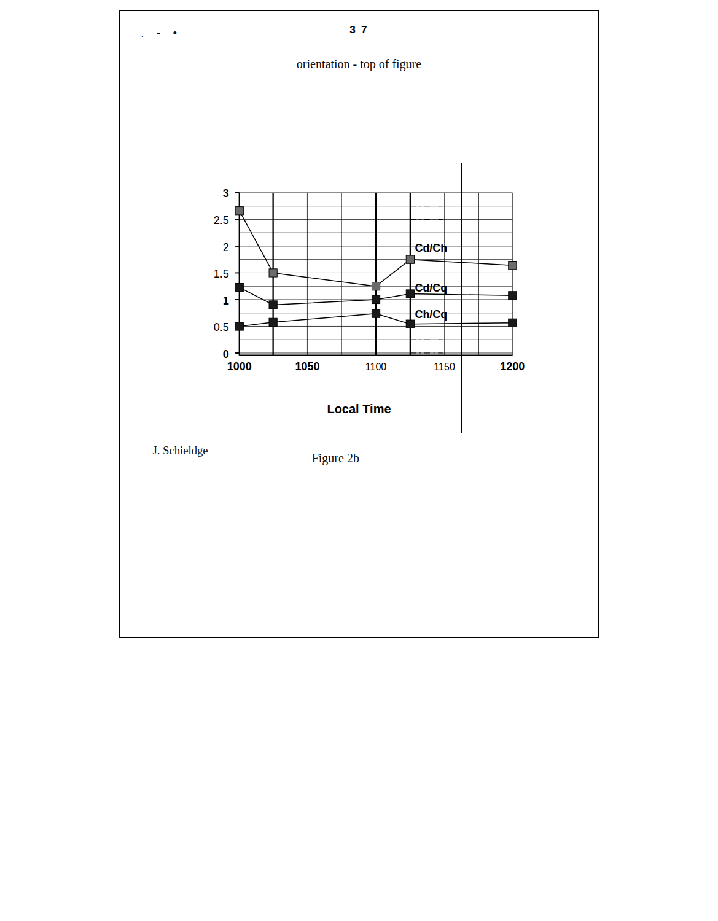. - •
3 7
orientation - top of figure
3 2.5 2 1.5 1 0.5 0 1000 1050 1100 1150 1200 Cd/Ch Cd/Cq Ch/Cq
Local Time
J. Schieldge Figure 2b